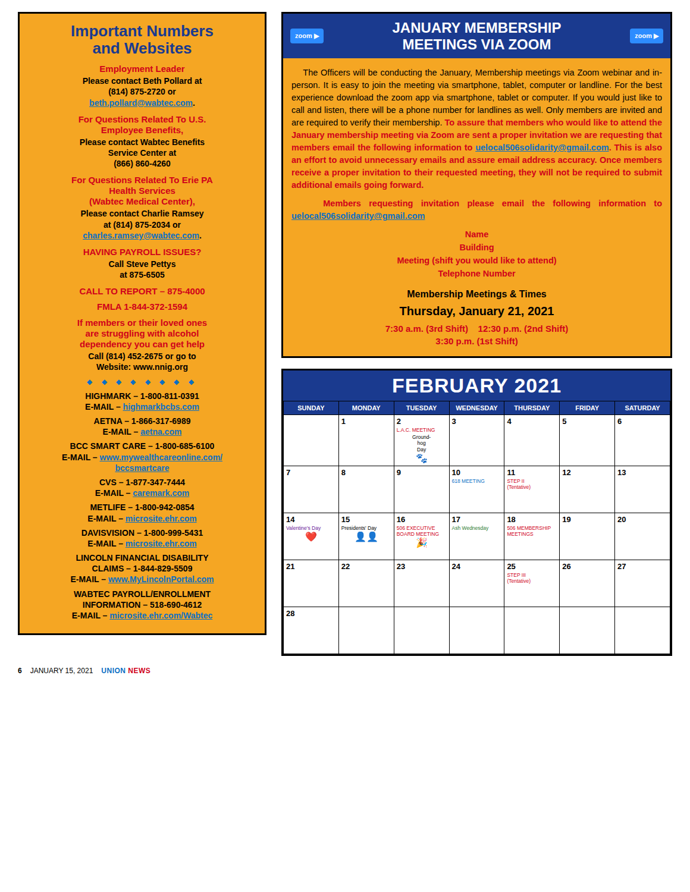Important Numbers
and Websites
Employment Leader
Please contact Beth Pollard at
(814) 875-2720 or
beth.pollard@wabtec.com.
For Questions Related To U.S.
Employee Benefits,
Please contact Wabtec Benefits
Service Center at
(866) 860-4260
For Questions Related To Erie PA
Health Services
(Wabtec Medical Center),
Please contact Charlie Ramsey
at (814) 875-2034 or
charles.ramsey@wabtec.com.
HAVING PAYROLL ISSUES?
Call Steve Pettys
at 875-6505
CALL TO REPORT – 875-4000
FMLA 1-844-372-1594
If members or their loved ones
are struggling with alcohol
dependency you can get help
Call (814) 452-2675 or go to
Website: www.nnig.org
◆ ◆ ◆ ◆ ◆ ◆ ◆ ◆
HIGHMARK – 1-800-811-0391
E-MAIL – highmarkbcbs.com
AETNA – 1-866-317-6989
E-MAIL – aetna.com
BCC SMART CARE – 1-800-685-6100
E-MAIL – www.mywealthcareonline.com/
bccsmartcare
CVS – 1-877-347-7444
E-MAIL – caremark.com
METLIFE – 1-800-942-0854
E-MAIL – microsite.ehr.com
DAVISVISION – 1-800-999-5431
E-MAIL – microsite.ehr.com
LINCOLN FINANCIAL DISABILITY
CLAIMS – 1-844-829-5509
E-MAIL – www.MyLincolnPortal.com
WABTEC PAYROLL/ENROLLMENT
INFORMATION – 518-690-4612
E-MAIL – microsite.ehr.com/Wabtec
zoom ▶
JANUARY MEMBERSHIP
MEETINGS VIA ZOOM
zoom ▶
The Officers will be conducting the January, Membership meetings via Zoom webinar and in-person. It is easy to join the meeting via smartphone, tablet, computer or landline. For the best experience download the zoom app via smartphone, tablet or computer. If you would just like to call and listen, there will be a phone number for landlines as well. Only members are invited and are required to verify their membership. To assure that members who would like to attend the January membership meeting via Zoom are sent a proper invitation we are requesting that members email the following information to uelocal506solidarity@gmail.com. This is also an effort to avoid unnecessary emails and assure email address accuracy. Once members receive a proper invitation to their requested meeting, they will not be required to submit additional emails going forward.
Members requesting invitation please email the following information to uelocal506solidarity@gmail.com
Name
Building
Meeting (shift you would like to attend)
Telephone Number
Membership Meetings & Times
Thursday, January 21, 2021
7:30 a.m. (3rd Shift) 12:30 p.m. (2nd Shift)
3:30 p.m. (1st Shift)
FEBRUARY 2021
| SUNDAY | MONDAY | TUESDAY | WEDNESDAY | THURSDAY | FRIDAY | SATURDAY |
| --- | --- | --- | --- | --- | --- | --- |
| | 1 | 2 L.A.C. MEETING Ground- hog Day 🐾 | 3 | 4 | 5 | 6 |
| 7 | 8 | 9 | 10 618 MEETING | 11 STEP II (Tentative) | 12 | 13 |
| 14 Valentine's Day ❤️ | 15 Presidents' Day 👤👤 | 16 506 EXECUTIVE BOARD MEETING 🎉 | 17 Ash Wednesday | 18 506 MEMBERSHIP MEETINGS | 19 | 20 |
| 21 | 22 | 23 | 24 | 25 STEP III (Tentative) | 26 | 27 |
| 28 | | | | | | |
6 JANUARY 15, 2021 UNION NEWS